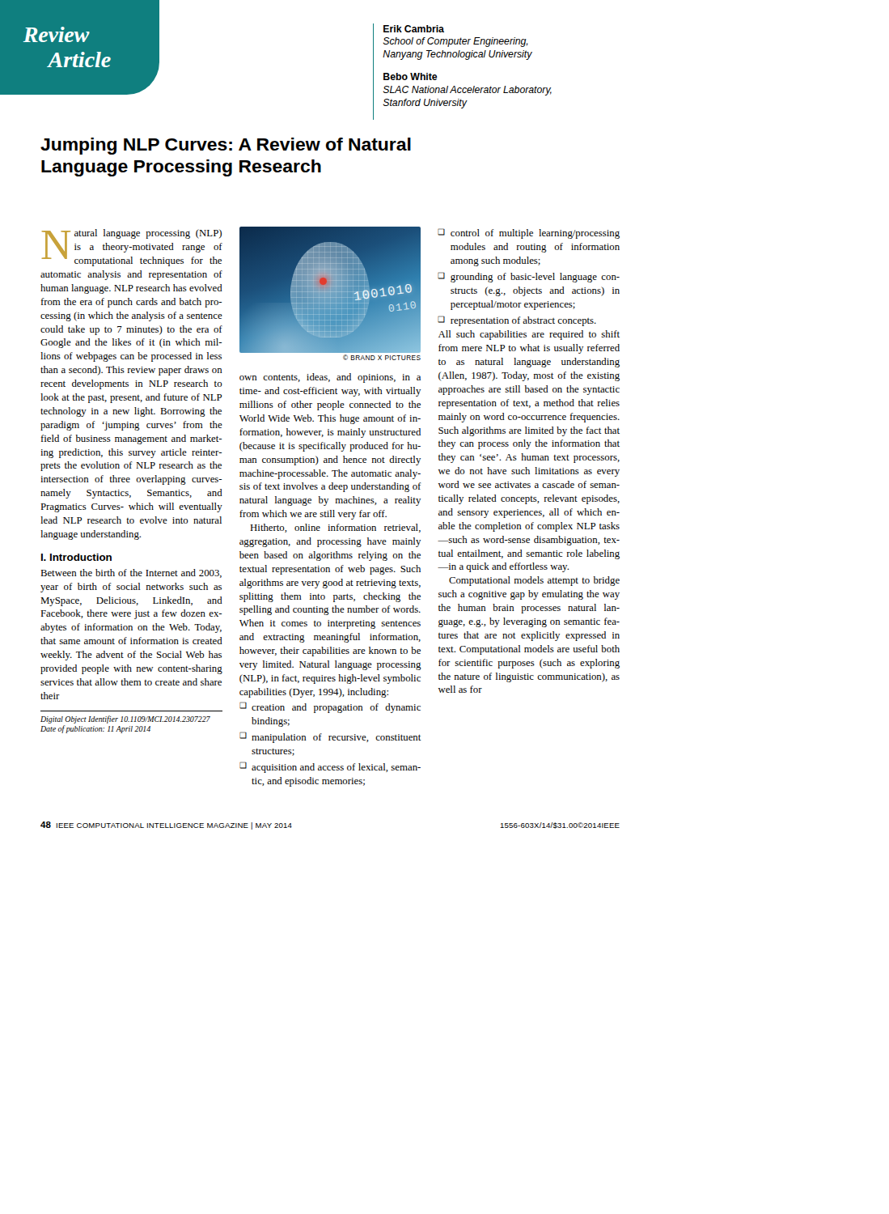Review
Article
Erik Cambria
School of Computer Engineering,
Nanyang Technological University
Bebo White
SLAC National Accelerator Laboratory,
Stanford University
Jumping NLP Curves: A Review of Natural
Language Processing Research
Natural language processing (NLP) is a theory-motivated range of computational techniques for the automatic analysis and representation of human language. NLP research has evolved from the era of punch cards and batch processing (in which the analysis of a sentence could take up to 7 minutes) to the era of Google and the likes of it (in which millions of webpages can be processed in less than a second). This review paper draws on recent developments in NLP research to look at the past, present, and future of NLP technology in a new light. Borrowing the paradigm of ‘jumping curves’ from the field of business management and marketing prediction, this survey article reinterprets the evolution of NLP research as the intersection of three overlapping curves-namely Syntactics, Semantics, and Pragmatics Curves- which will eventually lead NLP research to evolve into natural language understanding.
I. Introduction
Between the birth of the Internet and 2003, year of birth of social networks such as MySpace, Delicious, LinkedIn, and Facebook, there were just a few dozen exabytes of information on the Web. Today, that same amount of information is created weekly. The advent of the Social Web has provided people with new content-sharing services that allow them to create and share their
Digital Object Identifier 10.1109/MCI.2014.2307227
Date of publication: 11 April 2014
1001010
0110
© BRAND X PICTURES
own contents, ideas, and opinions, in a time- and cost-efficient way, with virtually millions of other people connected to the World Wide Web. This huge amount of information, however, is mainly unstructured (because it is specifically produced for human consumption) and hence not directly machine-processable. The automatic analysis of text involves a deep understanding of natural language by machines, a reality from which we are still very far off.
Hitherto, online information retrieval, aggregation, and processing have mainly been based on algorithms relying on the textual representation of web pages. Such algorithms are very good at retrieving texts, splitting them into parts, checking the spelling and counting the number of words. When it comes to interpreting sentences and extracting meaningful information, however, their capabilities are known to be very limited. Natural language processing (NLP), in fact, requires high-level symbolic capabilities (Dyer, 1994), including:
creation and propagation of dynamic bindings;
manipulation of recursive, constituent structures;
acquisition and access of lexical, semantic, and episodic memories;
control of multiple learning/processing modules and routing of information among such modules;
grounding of basic-level language constructs (e.g., objects and actions) in perceptual/motor experiences;
representation of abstract concepts.
All such capabilities are required to shift from mere NLP to what is usually referred to as natural language understanding (Allen, 1987). Today, most of the existing approaches are still based on the syntactic representation of text, a method that relies mainly on word co-occurrence frequencies. Such algorithms are limited by the fact that they can process only the information that they can ‘see’. As human text processors, we do not have such limitations as every word we see activates a cascade of semantically related concepts, relevant episodes, and sensory experiences, all of which enable the completion of complex NLP tasks—such as word-sense disambiguation, textual entailment, and semantic role labeling—in a quick and effortless way.
Computational models attempt to bridge such a cognitive gap by emulating the way the human brain processes natural language, e.g., by leveraging on semantic features that are not explicitly expressed in text. Computational models are useful both for scientific purposes (such as exploring the nature of linguistic communication), as well as for
48 IEEE COMPUTATIONAL INTELLIGENCE MAGAZINE | MAY 2014
1556-603X/14/$31.00©2014IEEE